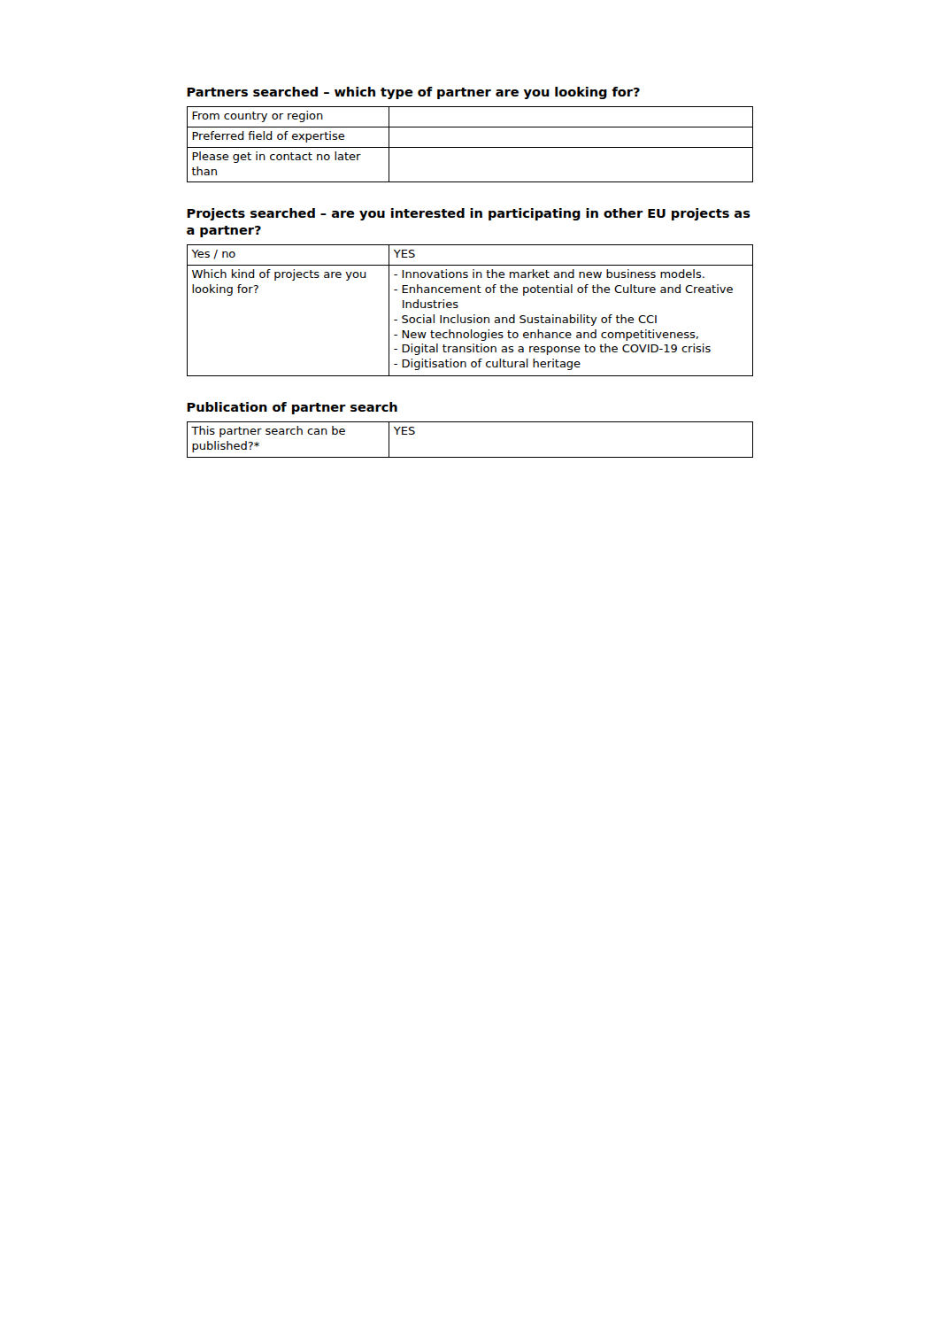Partners searched – which type of partner are you looking for?
| From country or region | |
| Preferred field of expertise | |
| Please get in contact no later than | |
Projects searched – are you interested in participating in other EU projects as a partner?
| Yes / no | YES |
| Which kind of projects are you looking for? | - Innovations in the market and new business models. - Enhancement of the potential of the Culture and Creative Industries - Social Inclusion and Sustainability of the CCI - New technologies to enhance and competitiveness, - Digital transition as a response to the COVID-19 crisis - Digitisation of cultural heritage |
Publication of partner search
| This partner search can be published?* | YES |